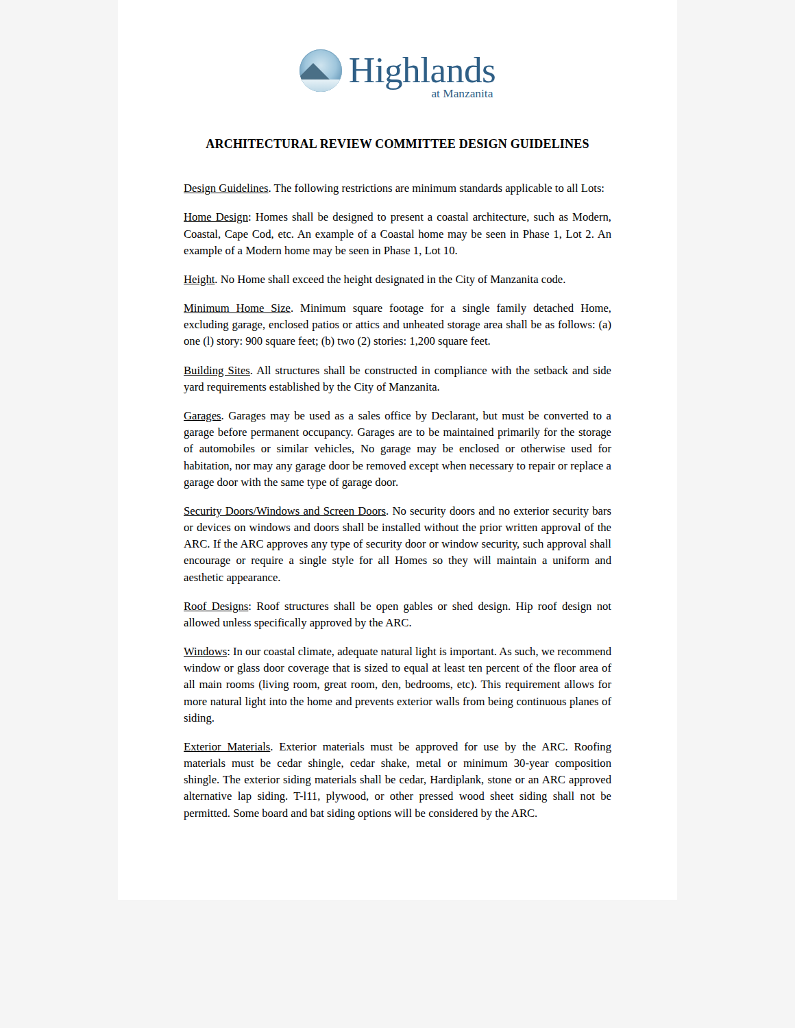Highlands
at Manzanita
ARCHITECTURAL REVIEW COMMITTEE DESIGN GUIDELINES
Design Guidelines. The following restrictions are minimum standards applicable to all Lots:
Home Design: Homes shall be designed to present a coastal architecture, such as Modern, Coastal, Cape Cod, etc. An example of a Coastal home may be seen in Phase 1, Lot 2. An example of a Modern home may be seen in Phase 1, Lot 10.
Height. No Home shall exceed the height designated in the City of Manzanita code.
Minimum Home Size. Minimum square footage for a single family detached Home, excluding garage, enclosed patios or attics and unheated storage area shall be as follows: (a) one (l) story: 900 square feet; (b) two (2) stories: 1,200 square feet.
Building Sites. All structures shall be constructed in compliance with the setback and side yard requirements established by the City of Manzanita.
Garages. Garages may be used as a sales office by Declarant, but must be converted to a garage before permanent occupancy. Garages are to be maintained primarily for the storage of automobiles or similar vehicles, No garage may be enclosed or otherwise used for habitation, nor may any garage door be removed except when necessary to repair or replace a garage door with the same type of garage door.
Security Doors/Windows and Screen Doors. No security doors and no exterior security bars or devices on windows and doors shall be installed without the prior written approval of the ARC. If the ARC approves any type of security door or window security, such approval shall encourage or require a single style for all Homes so they will maintain a uniform and aesthetic appearance.
Roof Designs: Roof structures shall be open gables or shed design. Hip roof design not allowed unless specifically approved by the ARC.
Windows: In our coastal climate, adequate natural light is important. As such, we recommend window or glass door coverage that is sized to equal at least ten percent of the floor area of all main rooms (living room, great room, den, bedrooms, etc). This requirement allows for more natural light into the home and prevents exterior walls from being continuous planes of siding.
Exterior Materials. Exterior materials must be approved for use by the ARC. Roofing materials must be cedar shingle, cedar shake, metal or minimum 30-year composition shingle. The exterior siding materials shall be cedar, Hardiplank, stone or an ARC approved alternative lap siding. T-l11, plywood, or other pressed wood sheet siding shall not be permitted. Some board and bat siding options will be considered by the ARC.